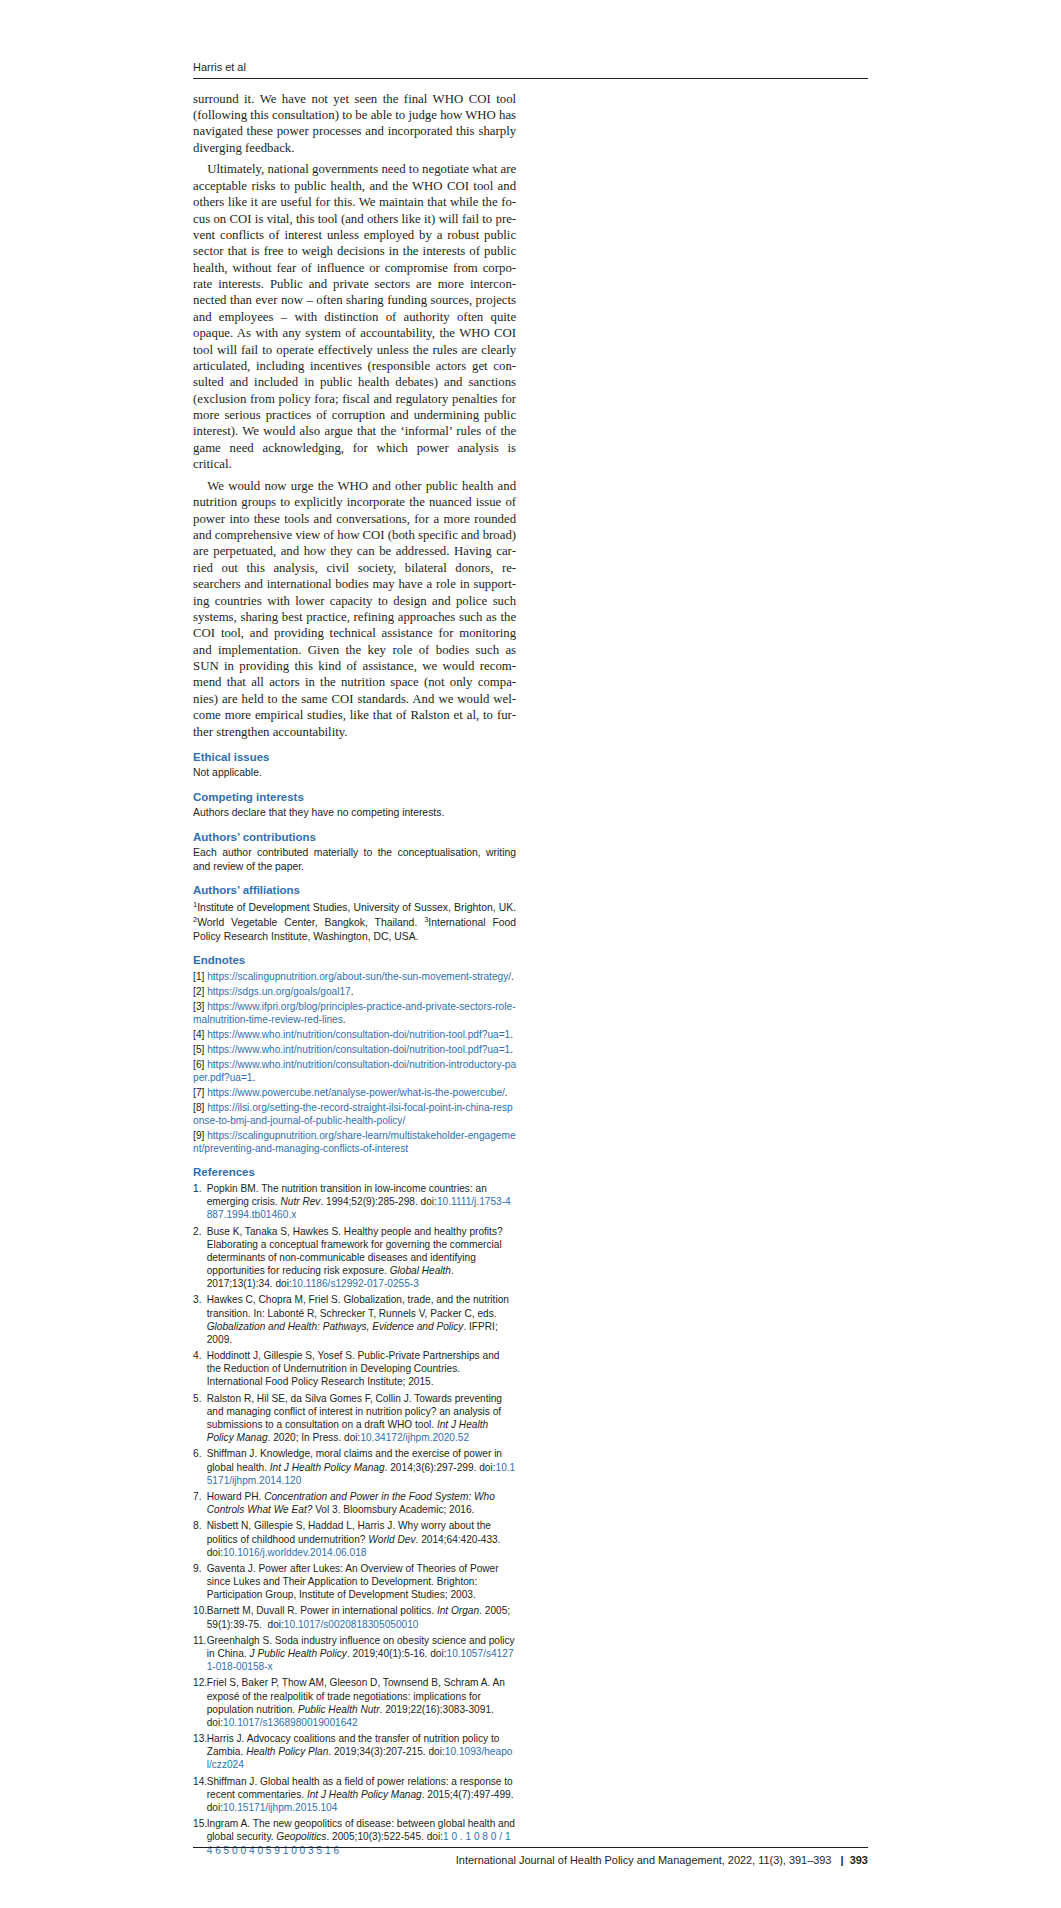Harris et al
surround it. We have not yet seen the final WHO COI tool (following this consultation) to be able to judge how WHO has navigated these power processes and incorporated this sharply diverging feedback.
Ultimately, national governments need to negotiate what are acceptable risks to public health, and the WHO COI tool and others like it are useful for this. We maintain that while the focus on COI is vital, this tool (and others like it) will fail to prevent conflicts of interest unless employed by a robust public sector that is free to weigh decisions in the interests of public health, without fear of influence or compromise from corporate interests. Public and private sectors are more interconnected than ever now – often sharing funding sources, projects and employees – with distinction of authority often quite opaque. As with any system of accountability, the WHO COI tool will fail to operate effectively unless the rules are clearly articulated, including incentives (responsible actors get consulted and included in public health debates) and sanctions (exclusion from policy fora; fiscal and regulatory penalties for more serious practices of corruption and undermining public interest). We would also argue that the ‘informal’ rules of the game need acknowledging, for which power analysis is critical.
We would now urge the WHO and other public health and nutrition groups to explicitly incorporate the nuanced issue of power into these tools and conversations, for a more rounded and comprehensive view of how COI (both specific and broad) are perpetuated, and how they can be addressed. Having carried out this analysis, civil society, bilateral donors, researchers and international bodies may have a role in supporting countries with lower capacity to design and police such systems, sharing best practice, refining approaches such as the COI tool, and providing technical assistance for monitoring and implementation. Given the key role of bodies such as SUN in providing this kind of assistance, we would recommend that all actors in the nutrition space (not only companies) are held to the same COI standards. And we would welcome more empirical studies, like that of Ralston et al, to further strengthen accountability.
Ethical issues
Not applicable.
Competing interests
Authors declare that they have no competing interests.
Authors’ contributions
Each author contributed materially to the conceptualisation, writing and review of the paper.
Authors’ affiliations
1Institute of Development Studies, University of Sussex, Brighton, UK. 2World Vegetable Center, Bangkok, Thailand. 3International Food Policy Research Institute, Washington, DC, USA.
Endnotes
[1] https://scalingupnutrition.org/about-sun/the-sun-movement-strategy/.
[2] https://sdgs.un.org/goals/goal17.
[3] https://www.ifpri.org/blog/principles-practice-and-private-sectors-role-malnutrition-time-review-red-lines.
[4] https://www.who.int/nutrition/consultation-doi/nutrition-tool.pdf?ua=1.
[5] https://www.who.int/nutrition/consultation-doi/nutrition-tool.pdf?ua=1.
[6] https://www.who.int/nutrition/consultation-doi/nutrition-introductory-paper.pdf?ua=1.
[7] https://www.powercube.net/analyse-power/what-is-the-powercube/.
[8] https://ilsi.org/setting-the-record-straight-ilsi-focal-point-in-china-response-to-bmj-and-journal-of-public-health-policy/
[9] https://scalingupnutrition.org/share-learn/multistakeholder-engagement/preventing-and-managing-conflicts-of-interest
References
Popkin BM. The nutrition transition in low-income countries: an emerging crisis. Nutr Rev. 1994;52(9):285-298. doi:10.1111/j.1753-4887.1994.tb01460.x
Buse K, Tanaka S, Hawkes S. Healthy people and healthy profits? Elaborating a conceptual framework for governing the commercial determinants of non-communicable diseases and identifying opportunities for reducing risk exposure. Global Health. 2017;13(1):34. doi:10.1186/s12992-017-0255-3
Hawkes C, Chopra M, Friel S. Globalization, trade, and the nutrition transition. In: Labonté R, Schrecker T, Runnels V, Packer C, eds. Globalization and Health: Pathways, Evidence and Policy. IFPRI; 2009.
Hoddinott J, Gillespie S, Yosef S. Public-Private Partnerships and the Reduction of Undernutrition in Developing Countries. International Food Policy Research Institute; 2015.
Ralston R, Hil SE, da Silva Gomes F, Collin J. Towards preventing and managing conflict of interest in nutrition policy? an analysis of submissions to a consultation on a draft WHO tool. Int J Health Policy Manag. 2020; In Press. doi:10.34172/ijhpm.2020.52
Shiffman J. Knowledge, moral claims and the exercise of power in global health. Int J Health Policy Manag. 2014;3(6):297-299. doi:10.15171/ijhpm.2014.120
Howard PH. Concentration and Power in the Food System: Who Controls What We Eat? Vol 3. Bloomsbury Academic; 2016.
Nisbett N, Gillespie S, Haddad L, Harris J. Why worry about the politics of childhood undernutrition? World Dev. 2014;64:420-433. doi:10.1016/j.worlddev.2014.06.018
Gaventa J. Power after Lukes: An Overview of Theories of Power since Lukes and Their Application to Development. Brighton: Participation Group, Institute of Development Studies; 2003.
Barnett M, Duvall R. Power in international politics. Int Organ. 2005; 59(1):39-75. doi:10.1017/s0020818305050010
Greenhalgh S. Soda industry influence on obesity science and policy in China. J Public Health Policy. 2019;40(1):5-16. doi:10.1057/s41271-018-00158-x
Friel S, Baker P, Thow AM, Gleeson D, Townsend B, Schram A. An exposé of the realpolitik of trade negotiations: implications for population nutrition. Public Health Nutr. 2019;22(16):3083-3091. doi:10.1017/s1368980019001642
Harris J. Advocacy coalitions and the transfer of nutrition policy to Zambia. Health Policy Plan. 2019;34(3):207-215. doi:10.1093/heapol/czz024
Shiffman J. Global health as a field of power relations: a response to recent commentaries. Int J Health Policy Manag. 2015;4(7):497-499. doi:10.15171/ijhpm.2015.104
Ingram A. The new geopolitics of disease: between global health and global security. Geopolitics. 2005;10(3):522-545. doi:1 0 . 1 0 8 0 / 1 4 6 5 0 0 4 0 5 9 1 0 0 3 5 1 6
International Journal of Health Policy and Management, 2022, 11(3), 391–393 | 393